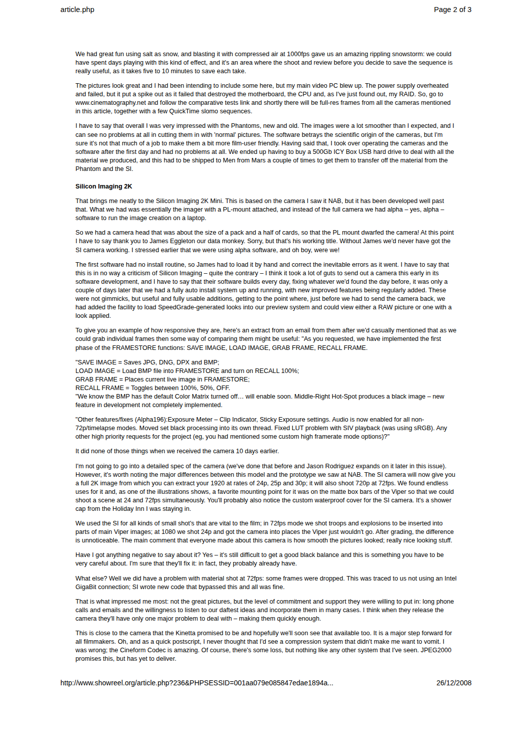article.php
Page 2 of 3
We had great fun using salt as snow, and blasting it with compressed air at 1000fps gave us an amazing rippling snowstorm: we could have spent days playing with this kind of effect, and it's an area where the shoot and review before you decide to save the sequence is really useful, as it takes five to 10 minutes to save each take.
The pictures look great and I had been intending to include some here, but my main video PC blew up. The power supply overheated and failed, but it put a spike out as it failed that destroyed the motherboard, the CPU and, as I've just found out, my RAID. So, go to www.cinematography.net and follow the comparative tests link and shortly there will be full-res frames from all the cameras mentioned in this article, together with a few QuickTime slomo sequences.
I have to say that overall I was very impressed with the Phantoms, new and old. The images were a lot smoother than I expected, and I can see no problems at all in cutting them in with 'normal' pictures. The software betrays the scientific origin of the cameras, but I'm sure it's not that much of a job to make them a bit more film-user friendly. Having said that, I took over operating the cameras and the software after the first day and had no problems at all. We ended up having to buy a 500Gb ICY Box USB hard drive to deal with all the material we produced, and this had to be shipped to Men from Mars a couple of times to get them to transfer off the material from the Phantom and the SI.
Silicon Imaging 2K
That brings me neatly to the Silicon Imaging 2K Mini. This is based on the camera I saw it NAB, but it has been developed well past that. What we had was essentially the imager with a PL-mount attached, and instead of the full camera we had alpha – yes, alpha – software to run the image creation on a laptop.
So we had a camera head that was about the size of a pack and a half of cards, so that the PL mount dwarfed the camera! At this point I have to say thank you to James Eggleton our data monkey. Sorry, but that's his working title. Without James we'd never have got the SI camera working. I stressed earlier that we were using alpha software, and oh boy, were we!
The first software had no install routine, so James had to load it by hand and correct the inevitable errors as it went. I have to say that this is in no way a criticism of Silicon Imaging – quite the contrary – I think it took a lot of guts to send out a camera this early in its software development, and I have to say that their software builds every day, fixing whatever we'd found the day before, it was only a couple of days later that we had a fully auto install system up and running, with new improved features being regularly added. These were not gimmicks, but useful and fully usable additions, getting to the point where, just before we had to send the camera back, we had added the facility to load SpeedGrade-generated looks into our preview system and could view either a RAW picture or one with a look applied.
To give you an example of how responsive they are, here's an extract from an email from them after we'd casually mentioned that as we could grab individual frames then some way of comparing them might be useful: "As you requested, we have implemented the first phase of the FRAMESTORE functions: SAVE IMAGE, LOAD IMAGE, GRAB FRAME, RECALL FRAME.
"SAVE IMAGE = Saves JPG, DNG, DPX and BMP;
LOAD IMAGE = Load BMP file into FRAMESTORE and turn on RECALL 100%;
GRAB FRAME = Places current live image in FRAMESTORE;
RECALL FRAME = Toggles between 100%, 50%, OFF.
"We know the BMP has the default Color Matrix turned off… will enable soon. Middle-Right Hot-Spot produces a black image – new feature in development not completely implemented.
"Other features/fixes (Alpha196):Exposure Meter – Clip Indicator, Sticky Exposure settings. Audio is now enabled for all non-72p/timelapse modes. Moved set black processing into its own thread. Fixed LUT problem with SIV playback (was using sRGB). Any other high priority requests for the project (eg, you had mentioned some custom high framerate mode options)?"
It did none of those things when we received the camera 10 days earlier.
I'm not going to go into a detailed spec of the camera (we've done that before and Jason Rodriguez expands on it later in this issue). However, it's worth noting the major differences between this model and the prototype we saw at NAB. The SI camera will now give you a full 2K image from which you can extract your 1920 at rates of 24p, 25p and 30p; it will also shoot 720p at 72fps. We found endless uses for it and, as one of the illustrations shows, a favorite mounting point for it was on the matte box bars of the Viper so that we could shoot a scene at 24 and 72fps simultaneously. You'll probably also notice the custom waterproof cover for the SI camera. It's a shower cap from the Holiday Inn I was staying in.
We used the SI for all kinds of small shot's that are vital to the film; in 72fps mode we shot troops and explosions to be inserted into parts of main Viper images; at 1080 we shot 24p and got the camera into places the Viper just wouldn't go. After grading, the difference is unnoticeable. The main comment that everyone made about this camera is how smooth the pictures looked; really nice looking stuff.
Have I got anything negative to say about it? Yes – it's still difficult to get a good black balance and this is something you have to be very careful about. I'm sure that they'll fix it: in fact, they probably already have.
What else? Well we did have a problem with material shot at 72fps: some frames were dropped. This was traced to us not using an Intel GigaBit connection; SI wrote new code that bypassed this and all was fine.
That is what impressed me most: not the great pictures, but the level of commitment and support they were willing to put in: long phone calls and emails and the willingness to listen to our daftest ideas and incorporate them in many cases. I think when they release the camera they'll have only one major problem to deal with – making them quickly enough.
This is close to the camera that the Kinetta promised to be and hopefully we'll soon see that available too. It is a major step forward for all filmmakers. Oh, and as a quick postscript, I never thought that I'd see a compression system that didn't make me want to vomit. I was wrong; the Cineform Codec is amazing. Of course, there's some loss, but nothing like any other system that I've seen. JPEG2000 promises this, but has yet to deliver.
http://www.showreel.org/article.php?236&PHPSESSID=001aa079e085847edae1894a...
26/12/2008